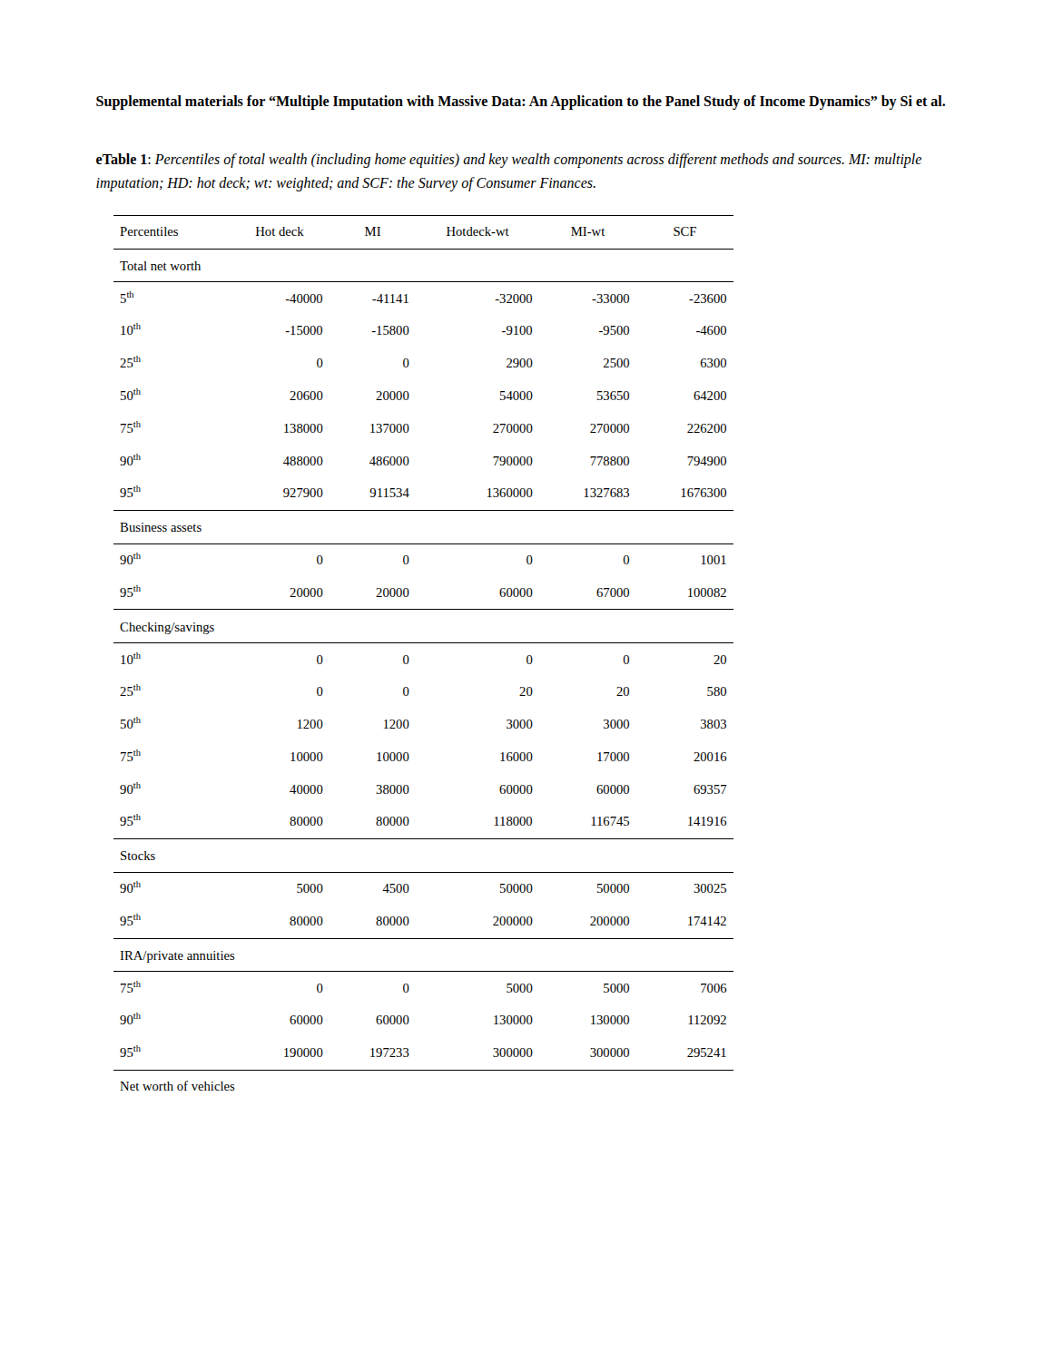Supplemental materials for “Multiple Imputation with Massive Data: An Application to the Panel Study of Income Dynamics” by Si et al.
eTable 1: Percentiles of total wealth (including home equities) and key wealth components across different methods and sources. MI: multiple imputation; HD: hot deck; wt: weighted; and SCF: the Survey of Consumer Finances.
| Percentiles | Hot deck | MI | Hotdeck-wt | MI-wt | SCF |
| --- | --- | --- | --- | --- | --- |
| Total net worth |
| 5 th | -40000 | -41141 | -32000 | -33000 | -23600 |
| 10 th | -15000 | -15800 | -9100 | -9500 | -4600 |
| 25 th | 0 | 0 | 2900 | 2500 | 6300 |
| 50 th | 20600 | 20000 | 54000 | 53650 | 64200 |
| 75 th | 138000 | 137000 | 270000 | 270000 | 226200 |
| 90 th | 488000 | 486000 | 790000 | 778800 | 794900 |
| 95 th | 927900 | 911534 | 1360000 | 1327683 | 1676300 |
| Business assets |
| 90 th | 0 | 0 | 0 | 0 | 1001 |
| 95 th | 20000 | 20000 | 60000 | 67000 | 100082 |
| Checking/savings |
| 10 th | 0 | 0 | 0 | 0 | 20 |
| 25 th | 0 | 0 | 20 | 20 | 580 |
| 50 th | 1200 | 1200 | 3000 | 3000 | 3803 |
| 75 th | 10000 | 10000 | 16000 | 17000 | 20016 |
| 90 th | 40000 | 38000 | 60000 | 60000 | 69357 |
| 95 th | 80000 | 80000 | 118000 | 116745 | 141916 |
| Stocks |
| 90 th | 5000 | 4500 | 50000 | 50000 | 30025 |
| 95 th | 80000 | 80000 | 200000 | 200000 | 174142 |
| IRA/private annuities |
| 75 th | 0 | 0 | 5000 | 5000 | 7006 |
| 90 th | 60000 | 60000 | 130000 | 130000 | 112092 |
| 95 th | 190000 | 197233 | 300000 | 300000 | 295241 |
| Net worth of vehicles |